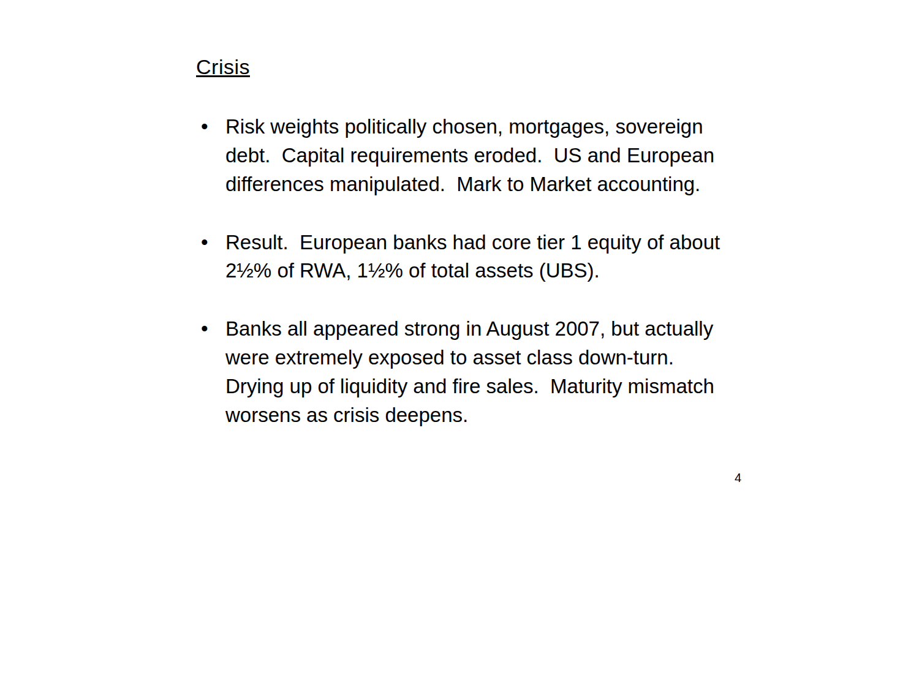Crisis
Risk weights politically chosen, mortgages, sovereign debt. Capital requirements eroded. US and European differences manipulated. Mark to Market accounting.
Result. European banks had core tier 1 equity of about 2½% of RWA, 1½% of total assets (UBS).
Banks all appeared strong in August 2007, but actually were extremely exposed to asset class down-turn. Drying up of liquidity and fire sales. Maturity mismatch worsens as crisis deepens.
4